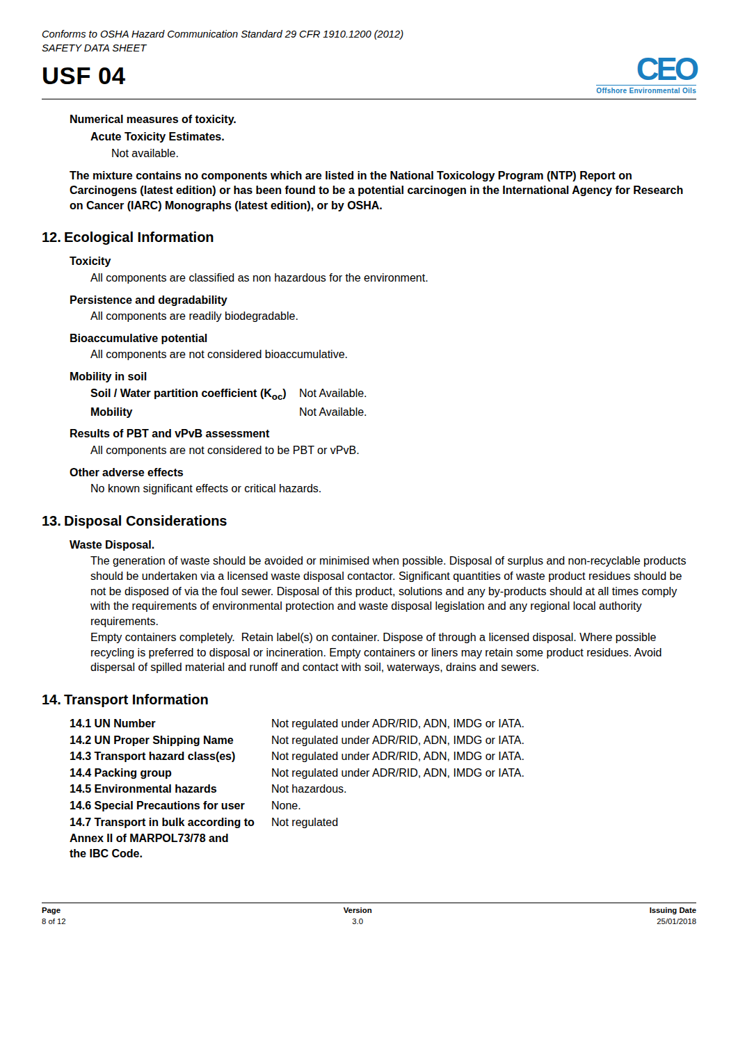Conforms to OSHA Hazard Communication Standard 29 CFR 1910.1200 (2012) SAFETY DATA SHEET
USF 04
CEO
Offshore Environmental Oils
Numerical measures of toxicity.
Acute Toxicity Estimates.
Not available.
The mixture contains no components which are listed in the National Toxicology Program (NTP) Report on Carcinogens (latest edition) or has been found to be a potential carcinogen in the International Agency for Research on Cancer (IARC) Monographs (latest edition), or by OSHA.
12. Ecological Information
Toxicity
All components are classified as non hazardous for the environment.
Persistence and degradability
All components are readily biodegradable.
Bioaccumulative potential
All components are not considered bioaccumulative.
Mobility in soil
Soil / Water partition coefficient (Koc) Not Available.
Mobility Not Available.
Results of PBT and vPvB assessment
All components are not considered to be PBT or vPvB.
Other adverse effects
No known significant effects or critical hazards.
13. Disposal Considerations
Waste Disposal.
The generation of waste should be avoided or minimised when possible. Disposal of surplus and non-recyclable products should be undertaken via a licensed waste disposal contactor. Significant quantities of waste product residues should be not be disposed of via the foul sewer. Disposal of this product, solutions and any by-products should at all times comply with the requirements of environmental protection and waste disposal legislation and any regional local authority requirements.
Empty containers completely. Retain label(s) on container. Dispose of through a licensed disposal. Where possible recycling is preferred to disposal or incineration. Empty containers or liners may retain some product residues. Avoid dispersal of spilled material and runoff and contact with soil, waterways, drains and sewers.
14. Transport Information
14.1 UN Number Not regulated under ADR/RID, ADN, IMDG or IATA.
14.2 UN Proper Shipping Name Not regulated under ADR/RID, ADN, IMDG or IATA.
14.3 Transport hazard class(es) Not regulated under ADR/RID, ADN, IMDG or IATA.
14.4 Packing group Not regulated under ADR/RID, ADN, IMDG or IATA.
14.5 Environmental hazards Not hazardous.
14.6 Special Precautions for user None.
14.7 Transport in bulk according to Not regulated
Annex II of MARPOL73/78 and
the IBC Code.
Page8 of 12
Version3.0
Issuing Date25/01/2018